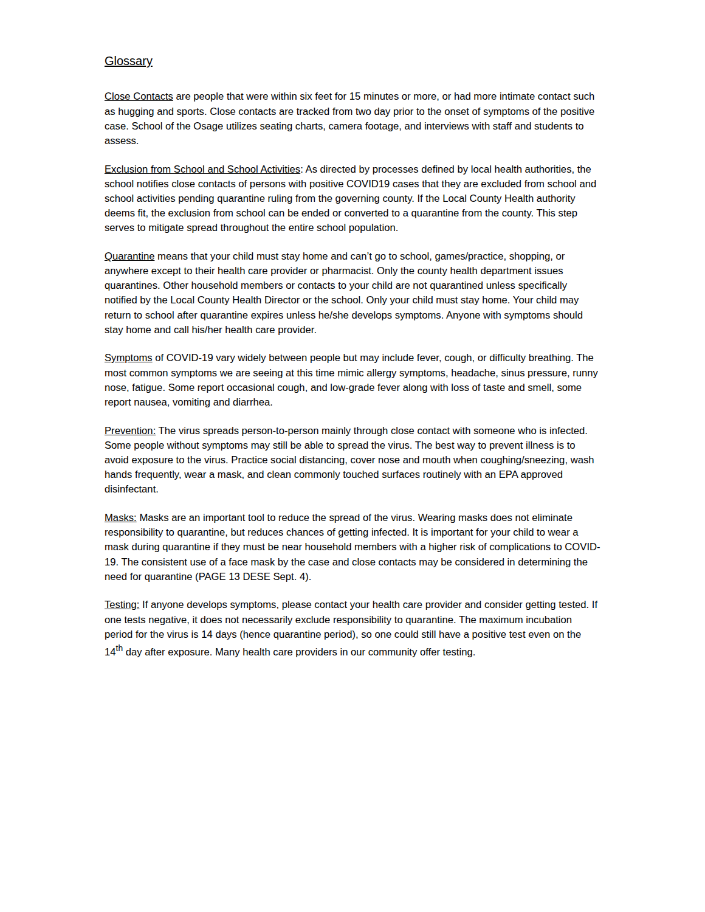Glossary
Close Contacts are people that were within six feet for 15 minutes or more, or had more intimate contact such as hugging and sports. Close contacts are tracked from two day prior to the onset of symptoms of the positive case. School of the Osage utilizes seating charts, camera footage, and interviews with staff and students to assess.
Exclusion from School and School Activities: As directed by processes defined by local health authorities, the school notifies close contacts of persons with positive COVID19 cases that they are excluded from school and school activities pending quarantine ruling from the governing county. If the Local County Health authority deems fit, the exclusion from school can be ended or converted to a quarantine from the county. This step serves to mitigate spread throughout the entire school population.
Quarantine means that your child must stay home and can’t go to school, games/practice, shopping, or anywhere except to their health care provider or pharmacist. Only the county health department issues quarantines. Other household members or contacts to your child are not quarantined unless specifically notified by the Local County Health Director or the school. Only your child must stay home. Your child may return to school after quarantine expires unless he/she develops symptoms. Anyone with symptoms should stay home and call his/her health care provider.
Symptoms of COVID-19 vary widely between people but may include fever, cough, or difficulty breathing. The most common symptoms we are seeing at this time mimic allergy symptoms, headache, sinus pressure, runny nose, fatigue. Some report occasional cough, and low-grade fever along with loss of taste and smell, some report nausea, vomiting and diarrhea.
Prevention: The virus spreads person-to-person mainly through close contact with someone who is infected. Some people without symptoms may still be able to spread the virus. The best way to prevent illness is to avoid exposure to the virus. Practice social distancing, cover nose and mouth when coughing/sneezing, wash hands frequently, wear a mask, and clean commonly touched surfaces routinely with an EPA approved disinfectant.
Masks: Masks are an important tool to reduce the spread of the virus. Wearing masks does not eliminate responsibility to quarantine, but reduces chances of getting infected. It is important for your child to wear a mask during quarantine if they must be near household members with a higher risk of complications to COVID-19. The consistent use of a face mask by the case and close contacts may be considered in determining the need for quarantine (PAGE 13 DESE Sept. 4).
Testing: If anyone develops symptoms, please contact your health care provider and consider getting tested. If one tests negative, it does not necessarily exclude responsibility to quarantine. The maximum incubation period for the virus is 14 days (hence quarantine period), so one could still have a positive test even on the 14th day after exposure. Many health care providers in our community offer testing.